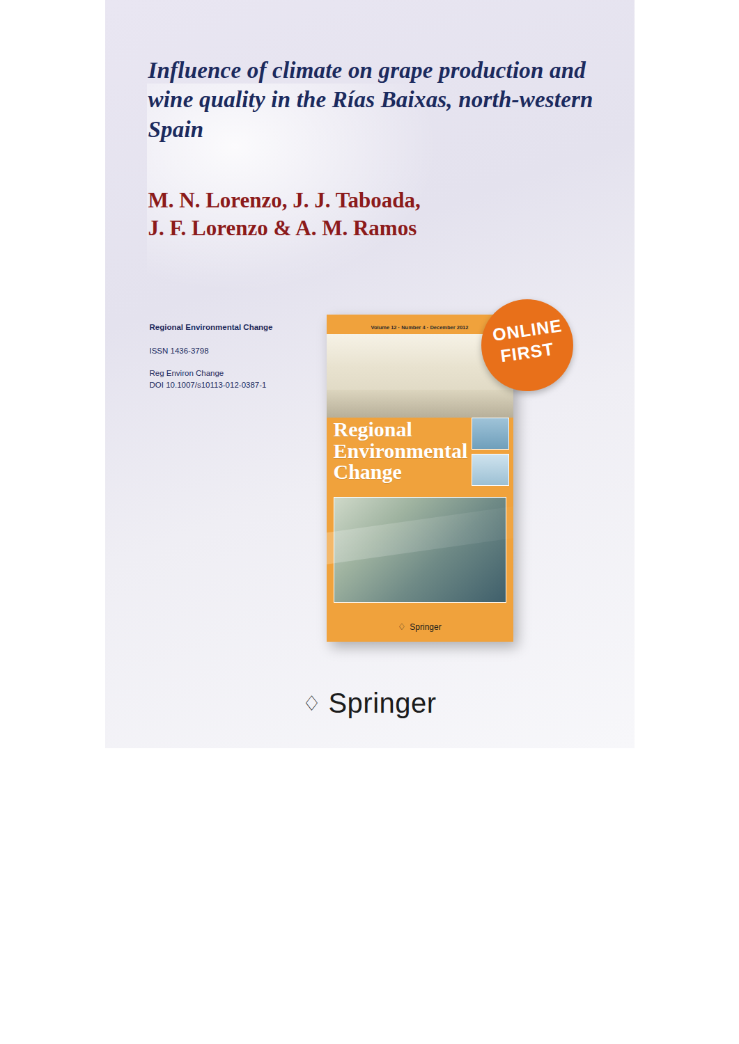Influence of climate on grape production and wine quality in the Rías Baixas, north-western Spain
M. N. Lorenzo, J. J. Taboada,
J. F. Lorenzo & A. M. Ramos
Regional Environmental Change
ISSN 1436-3798
Reg Environ Change
DOI 10.1007/s10113-012-0387-1
Volume 12 · Number 4 · December 2012
Regional
Environmental
Change
♢Springer
ONLINE
FIRST
♢Springer